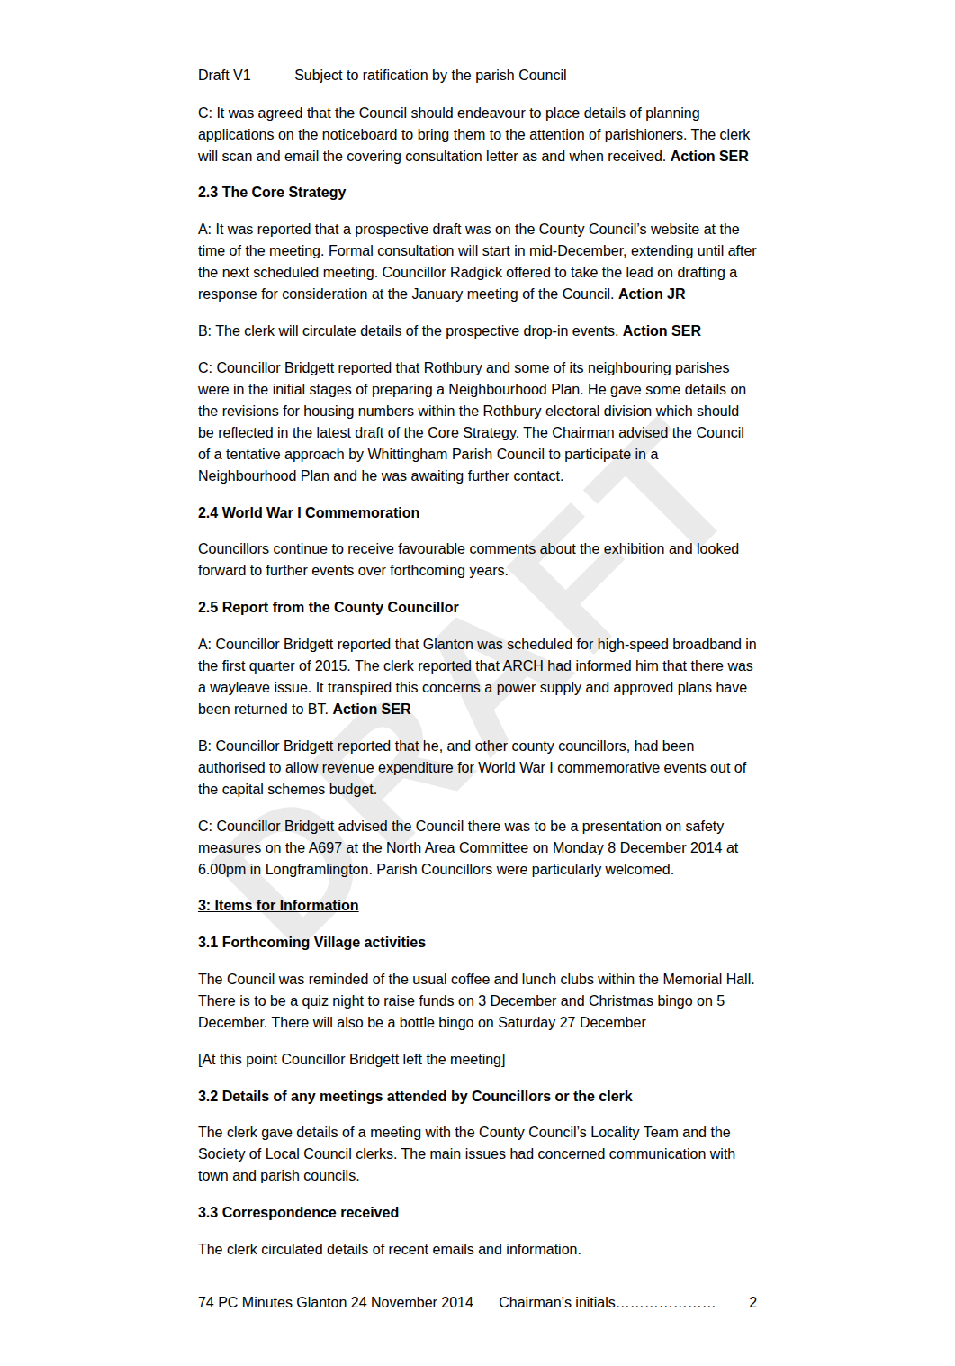DRAFT
Draft V1 Subject to ratification by the parish Council
C: It was agreed that the Council should endeavour to place details of planning applications on the noticeboard to bring them to the attention of parishioners. The clerk will scan and email the covering consultation letter as and when received. Action SER
2.3 The Core Strategy
A: It was reported that a prospective draft was on the County Council’s website at the time of the meeting. Formal consultation will start in mid-December, extending until after the next scheduled meeting. Councillor Radgick offered to take the lead on drafting a response for consideration at the January meeting of the Council. Action JR
B: The clerk will circulate details of the prospective drop-in events. Action SER
C: Councillor Bridgett reported that Rothbury and some of its neighbouring parishes were in the initial stages of preparing a Neighbourhood Plan. He gave some details on the revisions for housing numbers within the Rothbury electoral division which should be reflected in the latest draft of the Core Strategy. The Chairman advised the Council of a tentative approach by Whittingham Parish Council to participate in a Neighbourhood Plan and he was awaiting further contact.
2.4 World War I Commemoration
Councillors continue to receive favourable comments about the exhibition and looked forward to further events over forthcoming years.
2.5 Report from the County Councillor
A: Councillor Bridgett reported that Glanton was scheduled for high-speed broadband in the first quarter of 2015. The clerk reported that ARCH had informed him that there was a wayleave issue. It transpired this concerns a power supply and approved plans have been returned to BT. Action SER
B: Councillor Bridgett reported that he, and other county councillors, had been authorised to allow revenue expenditure for World War I commemorative events out of the capital schemes budget.
C: Councillor Bridgett advised the Council there was to be a presentation on safety measures on the A697 at the North Area Committee on Monday 8 December 2014 at 6.00pm in Longframlington. Parish Councillors were particularly welcomed.
3: Items for Information
3.1 Forthcoming Village activities
The Council was reminded of the usual coffee and lunch clubs within the Memorial Hall. There is to be a quiz night to raise funds on 3 December and Christmas bingo on 5 December. There will also be a bottle bingo on Saturday 27 December
[At this point Councillor Bridgett left the meeting]
3.2 Details of any meetings attended by Councillors or the clerk
The clerk gave details of a meeting with the County Council’s Locality Team and the Society of Local Council clerks. The main issues had concerned communication with town and parish councils.
3.3 Correspondence received
The clerk circulated details of recent emails and information.
74 PC Minutes Glanton 24 November 2014
Chairman’s initials…………………
2